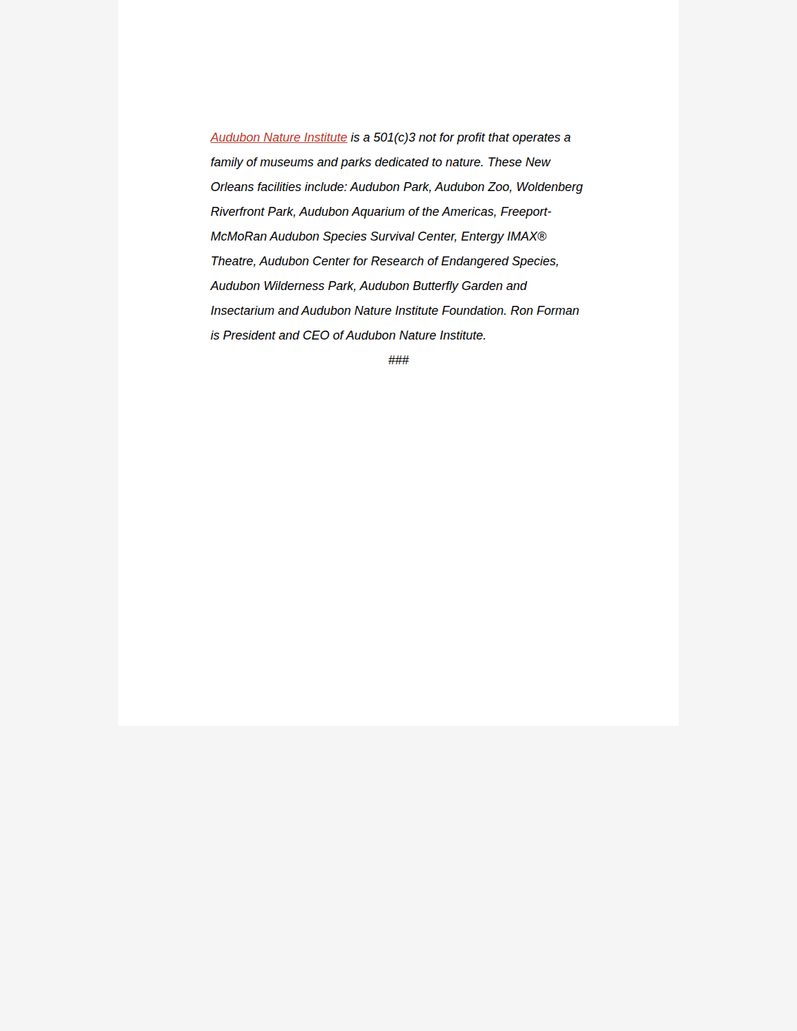Audubon Nature Institute is a 501(c)3 not for profit that operates a family of museums and parks dedicated to nature. These New Orleans facilities include: Audubon Park, Audubon Zoo, Woldenberg Riverfront Park, Audubon Aquarium of the Americas, Freeport-McMoRan Audubon Species Survival Center, Entergy IMAX® Theatre, Audubon Center for Research of Endangered Species, Audubon Wilderness Park, Audubon Butterfly Garden and Insectarium and Audubon Nature Institute Foundation. Ron Forman is President and CEO of Audubon Nature Institute.
###